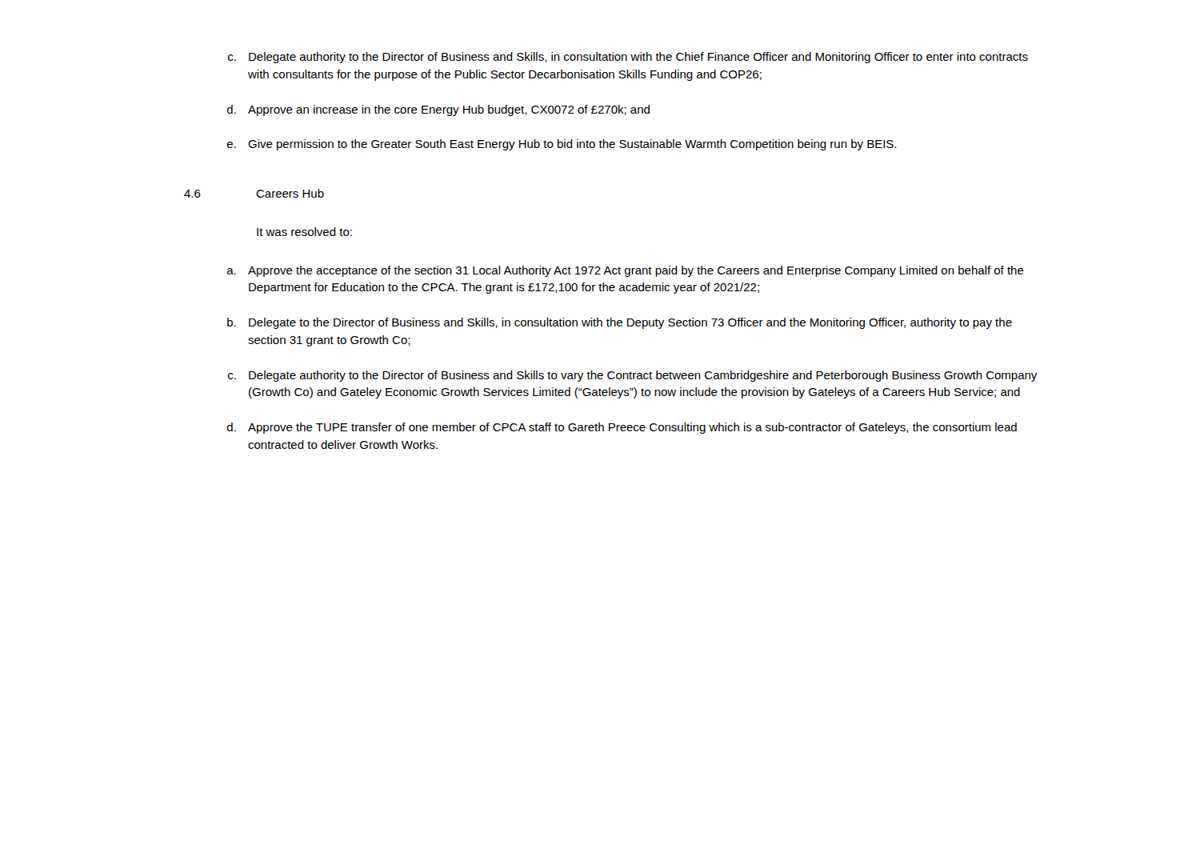Delegate authority to the Director of Business and Skills, in consultation with the Chief Finance Officer and Monitoring Officer to enter into contracts with consultants for the purpose of the Public Sector Decarbonisation Skills Funding and COP26;
Approve an increase in the core Energy Hub budget, CX0072 of £270k; and
Give permission to the Greater South East Energy Hub to bid into the Sustainable Warmth Competition being run by BEIS.
4.6
Careers Hub
It was resolved to:
Approve the acceptance of the section 31 Local Authority Act 1972 Act grant paid by the Careers and Enterprise Company Limited on behalf of the Department for Education to the CPCA. The grant is £172,100 for the academic year of 2021/22;
Delegate to the Director of Business and Skills, in consultation with the Deputy Section 73 Officer and the Monitoring Officer, authority to pay the section 31 grant to Growth Co;
Delegate authority to the Director of Business and Skills to vary the Contract between Cambridgeshire and Peterborough Business Growth Company (Growth Co) and Gateley Economic Growth Services Limited (“Gateleys”) to now include the provision by Gateleys of a Careers Hub Service; and
Approve the TUPE transfer of one member of CPCA staff to Gareth Preece Consulting which is a sub-contractor of Gateleys, the consortium lead contracted to deliver Growth Works.